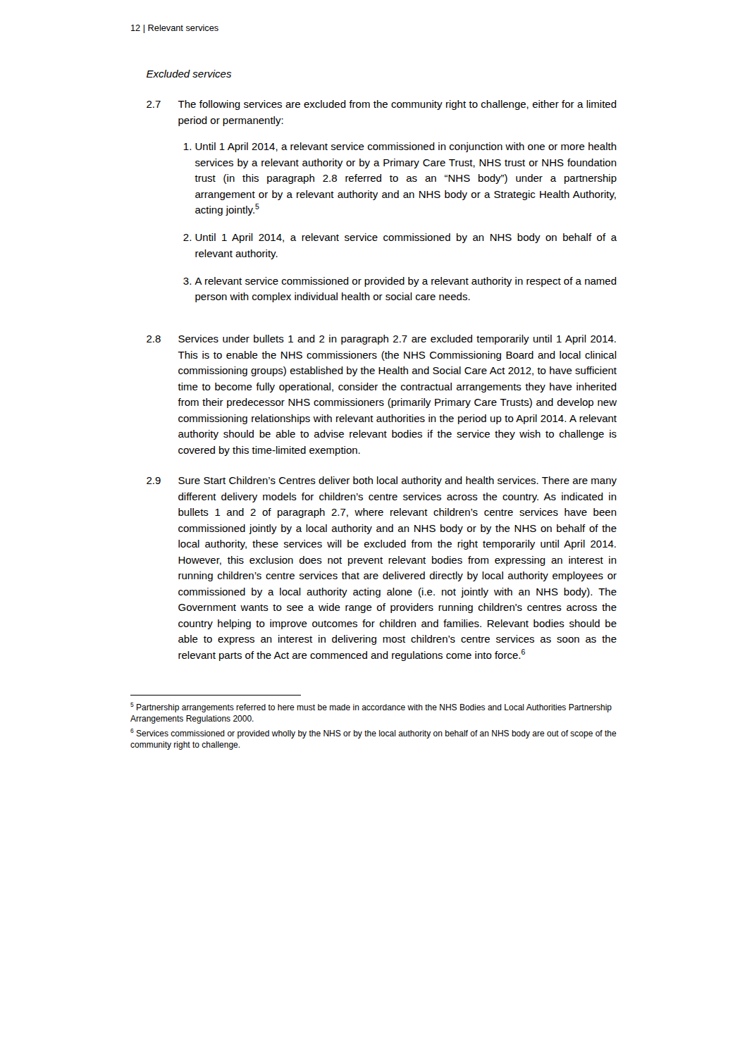12 | Relevant services
Excluded services
2.7
The following services are excluded from the community right to challenge, either for a limited period or permanently:
Until 1 April 2014, a relevant service commissioned in conjunction with one or more health services by a relevant authority or by a Primary Care Trust, NHS trust or NHS foundation trust (in this paragraph 2.8 referred to as an “NHS body”) under a partnership arrangement or by a relevant authority and an NHS body or a Strategic Health Authority, acting jointly.5
Until 1 April 2014, a relevant service commissioned by an NHS body on behalf of a relevant authority.
A relevant service commissioned or provided by a relevant authority in respect of a named person with complex individual health or social care needs.
2.8
Services under bullets 1 and 2 in paragraph 2.7 are excluded temporarily until 1 April 2014. This is to enable the NHS commissioners (the NHS Commissioning Board and local clinical commissioning groups) established by the Health and Social Care Act 2012, to have sufficient time to become fully operational, consider the contractual arrangements they have inherited from their predecessor NHS commissioners (primarily Primary Care Trusts) and develop new commissioning relationships with relevant authorities in the period up to April 2014. A relevant authority should be able to advise relevant bodies if the service they wish to challenge is covered by this time-limited exemption.
2.9
Sure Start Children’s Centres deliver both local authority and health services. There are many different delivery models for children’s centre services across the country. As indicated in bullets 1 and 2 of paragraph 2.7, where relevant children’s centre services have been commissioned jointly by a local authority and an NHS body or by the NHS on behalf of the local authority, these services will be excluded from the right temporarily until April 2014. However, this exclusion does not prevent relevant bodies from expressing an interest in running children’s centre services that are delivered directly by local authority employees or commissioned by a local authority acting alone (i.e. not jointly with an NHS body). The Government wants to see a wide range of providers running children's centres across the country helping to improve outcomes for children and families. Relevant bodies should be able to express an interest in delivering most children’s centre services as soon as the relevant parts of the Act are commenced and regulations come into force.6
5 Partnership arrangements referred to here must be made in accordance with the NHS Bodies and Local Authorities Partnership Arrangements Regulations 2000.
6 Services commissioned or provided wholly by the NHS or by the local authority on behalf of an NHS body are out of scope of the community right to challenge.